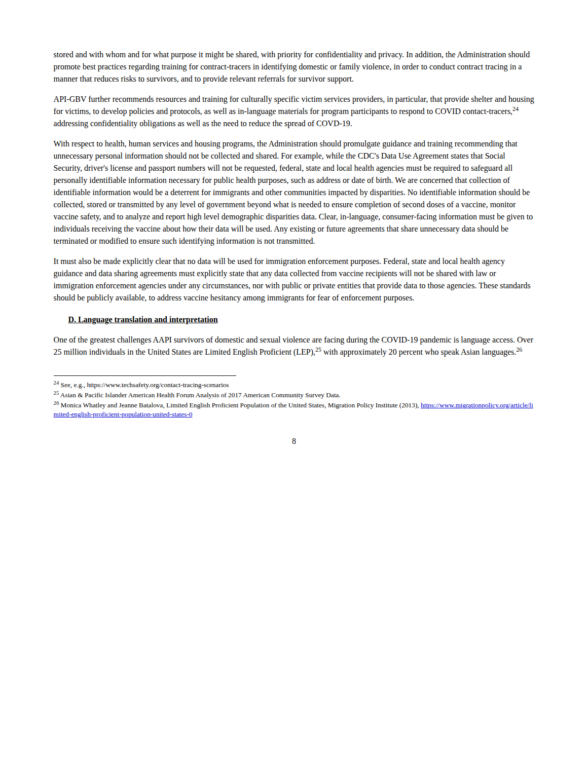stored and with whom and for what purpose it might be shared, with priority for confidentiality and privacy. In addition, the Administration should promote best practices regarding training for contract-tracers in identifying domestic or family violence, in order to conduct contract tracing in a manner that reduces risks to survivors, and to provide relevant referrals for survivor support.
API-GBV further recommends resources and training for culturally specific victim services providers, in particular, that provide shelter and housing for victims, to develop policies and protocols, as well as in-language materials for program participants to respond to COVID contact-tracers,24 addressing confidentiality obligations as well as the need to reduce the spread of COVD-19.
With respect to health, human services and housing programs, the Administration should promulgate guidance and training recommending that unnecessary personal information should not be collected and shared. For example, while the CDC's Data Use Agreement states that Social Security, driver's license and passport numbers will not be requested, federal, state and local health agencies must be required to safeguard all personally identifiable information necessary for public health purposes, such as address or date of birth. We are concerned that collection of identifiable information would be a deterrent for immigrants and other communities impacted by disparities. No identifiable information should be collected, stored or transmitted by any level of government beyond what is needed to ensure completion of second doses of a vaccine, monitor vaccine safety, and to analyze and report high level demographic disparities data. Clear, in-language, consumer-facing information must be given to individuals receiving the vaccine about how their data will be used. Any existing or future agreements that share unnecessary data should be terminated or modified to ensure such identifying information is not transmitted.
It must also be made explicitly clear that no data will be used for immigration enforcement purposes. Federal, state and local health agency guidance and data sharing agreements must explicitly state that any data collected from vaccine recipients will not be shared with law or immigration enforcement agencies under any circumstances, nor with public or private entities that provide data to those agencies. These standards should be publicly available, to address vaccine hesitancy among immigrants for fear of enforcement purposes.
D. Language translation and interpretation
One of the greatest challenges AAPI survivors of domestic and sexual violence are facing during the COVID-19 pandemic is language access. Over 25 million individuals in the United States are Limited English Proficient (LEP),25 with approximately 20 percent who speak Asian languages.26
24 See, e.g., https://www.techsafety.org/contact-tracing-scenarios
25 Asian & Pacific Islander American Health Forum Analysis of 2017 American Community Survey Data.
26 Monica Whatley and Jeanne Batalova, Limited English Proficient Population of the United States, Migration Policy Institute (2013), https://www.migrationpolicy.org/article/limited-english-proficient-population-united-states-0
8